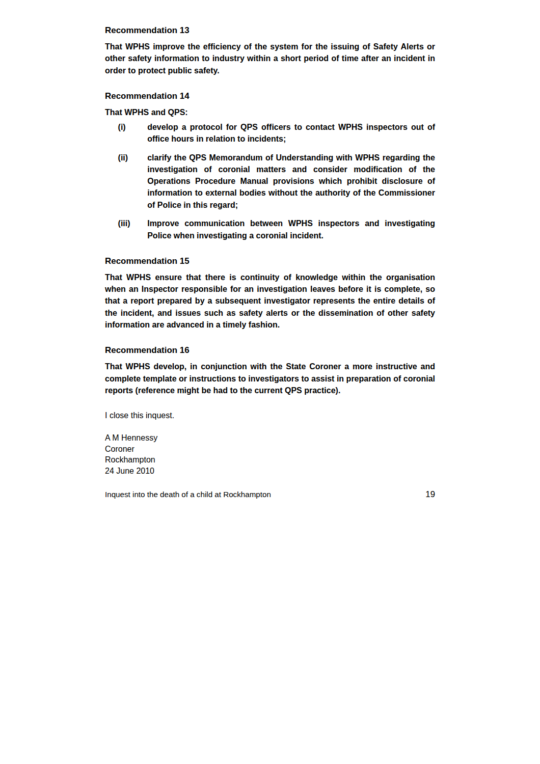Recommendation 13
That WPHS improve the efficiency of the system for the issuing of Safety Alerts or other safety information to industry within a short period of time after an incident in order to protect public safety.
Recommendation 14
That WPHS and QPS:
(i) develop a protocol for QPS officers to contact WPHS inspectors out of office hours in relation to incidents;
(ii) clarify the QPS Memorandum of Understanding with WPHS regarding the investigation of coronial matters and consider modification of the Operations Procedure Manual provisions which prohibit disclosure of information to external bodies without the authority of the Commissioner of Police in this regard;
(iii) Improve communication between WPHS inspectors and investigating Police when investigating a coronial incident.
Recommendation 15
That WPHS ensure that there is continuity of knowledge within the organisation when an Inspector responsible for an investigation leaves before it is complete, so that a report prepared by a subsequent investigator represents the entire details of the incident, and issues such as safety alerts or the dissemination of other safety information are advanced in a timely fashion.
Recommendation 16
That WPHS develop, in conjunction with the State Coroner a more instructive and complete template or instructions to investigators to assist in preparation of coronial reports (reference might be had to the current QPS practice).
I close this inquest.
A M Hennessy
Coroner
Rockhampton
24 June 2010
Inquest into the death of a child at Rockhampton 19